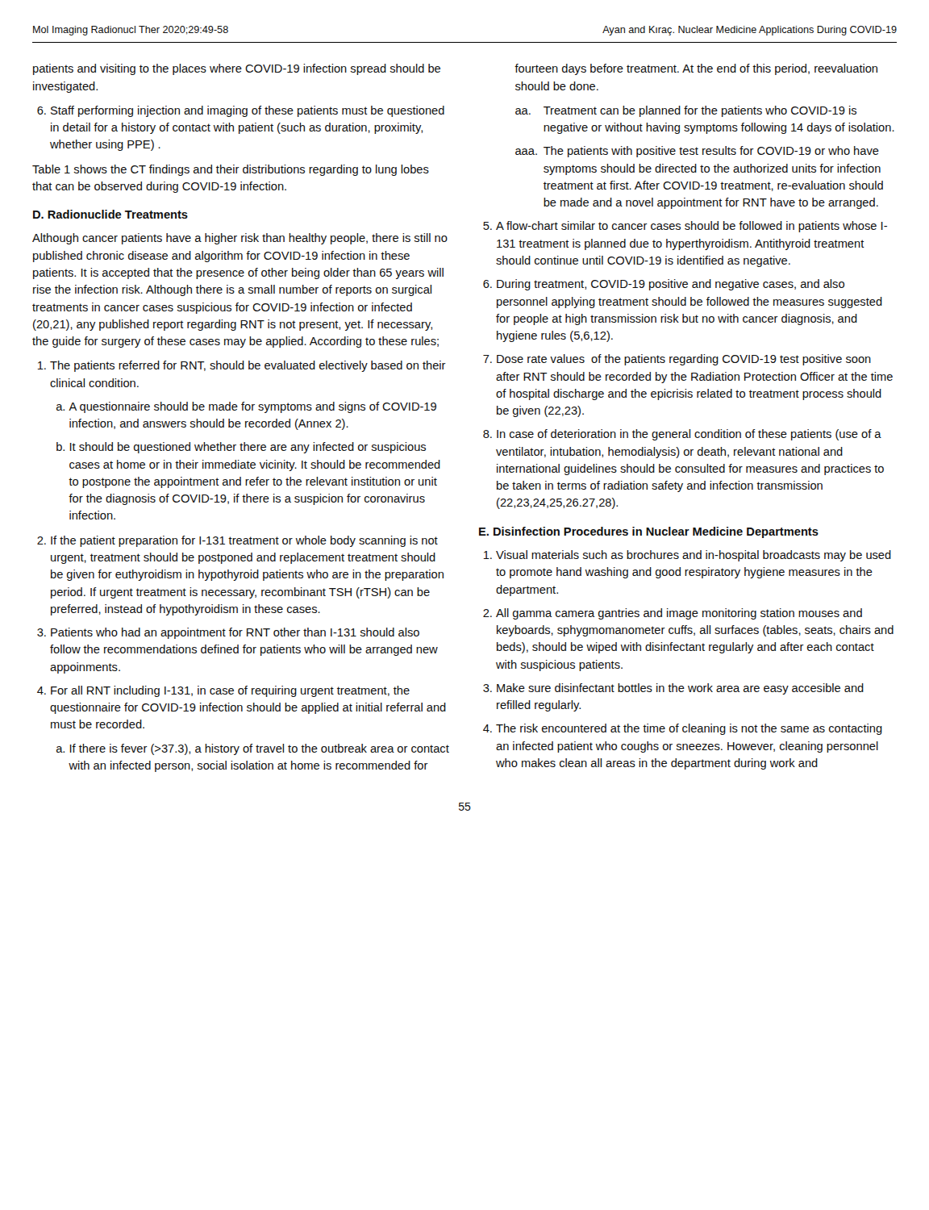Mol Imaging Radionucl Ther 2020;29:49-58
Ayan and Kıraç. Nuclear Medicine Applications During COVID-19
patients and visiting to the places where COVID-19 infection spread should be investigated.
Staff performing injection and imaging of these patients must be questioned in detail for a history of contact with patient (such as duration, proximity, whether using PPE) .
Table 1 shows the CT findings and their distributions regarding to lung lobes that can be observed during COVID-19 infection.
D. Radionuclide Treatments
Although cancer patients have a higher risk than healthy people, there is still no published chronic disease and algorithm for COVID-19 infection in these patients. It is accepted that the presence of other being older than 65 years will rise the infection risk. Although there is a small number of reports on surgical treatments in cancer cases suspicious for COVID-19 infection or infected (20,21), any published report regarding RNT is not present, yet. If necessary, the guide for surgery of these cases may be applied. According to these rules;
The patients referred for RNT, should be evaluated electively based on their clinical condition.
A questionnaire should be made for symptoms and signs of COVID-19 infection, and answers should be recorded (Annex 2).
It should be questioned whether there are any infected or suspicious cases at home or in their immediate vicinity. It should be recommended to postpone the appointment and refer to the relevant institution or unit for the diagnosis of COVID-19, if there is a suspicion for coronavirus infection.
If the patient preparation for I-131 treatment or whole body scanning is not urgent, treatment should be postponed and replacement treatment should be given for euthyroidism in hypothyroid patients who are in the preparation period. If urgent treatment is necessary, recombinant TSH (rTSH) can be preferred, instead of hypothyroidism in these cases.
Patients who had an appointment for RNT other than I-131 should also follow the recommendations defined for patients who will be arranged new appoinments.
For all RNT including I-131, in case of requiring urgent treatment, the questionnaire for COVID-19 infection should be applied at initial referral and must be recorded.
If there is fever (>37.3), a history of travel to the outbreak area or contact with an infected person, social isolation at home is recommended for fourteen days before treatment. At the end of this period, reevaluation should be done.
aa. Treatment can be planned for the patients who COVID-19 is negative or without having symptoms following 14 days of isolation.
aaa. The patients with positive test results for COVID-19 or who have symptoms should be directed to the authorized units for infection treatment at first. After COVID-19 treatment, re-evaluation should be made and a novel appointment for RNT have to be arranged.
A flow-chart similar to cancer cases should be followed in patients whose I-131 treatment is planned due to hyperthyroidism. Antithyroid treatment should continue until COVID-19 is identified as negative.
During treatment, COVID-19 positive and negative cases, and also personnel applying treatment should be followed the measures suggested for people at high transmission risk but no with cancer diagnosis, and hygiene rules (5,6,12).
Dose rate values of the patients regarding COVID-19 test positive soon after RNT should be recorded by the Radiation Protection Officer at the time of hospital discharge and the epicrisis related to treatment process should be given (22,23).
In case of deterioration in the general condition of these patients (use of a ventilator, intubation, hemodialysis) or death, relevant national and international guidelines should be consulted for measures and practices to be taken in terms of radiation safety and infection transmission (22,23,24,25,26.27,28).
E. Disinfection Procedures in Nuclear Medicine Departments
Visual materials such as brochures and in-hospital broadcasts may be used to promote hand washing and good respiratory hygiene measures in the department.
All gamma camera gantries and image monitoring station mouses and keyboards, sphygmomanometer cuffs, all surfaces (tables, seats, chairs and beds), should be wiped with disinfectant regularly and after each contact with suspicious patients.
Make sure disinfectant bottles in the work area are easy accesible and refilled regularly.
The risk encountered at the time of cleaning is not the same as contacting an infected patient who coughs or sneezes. However, cleaning personnel who makes clean all areas in the department during work and
55